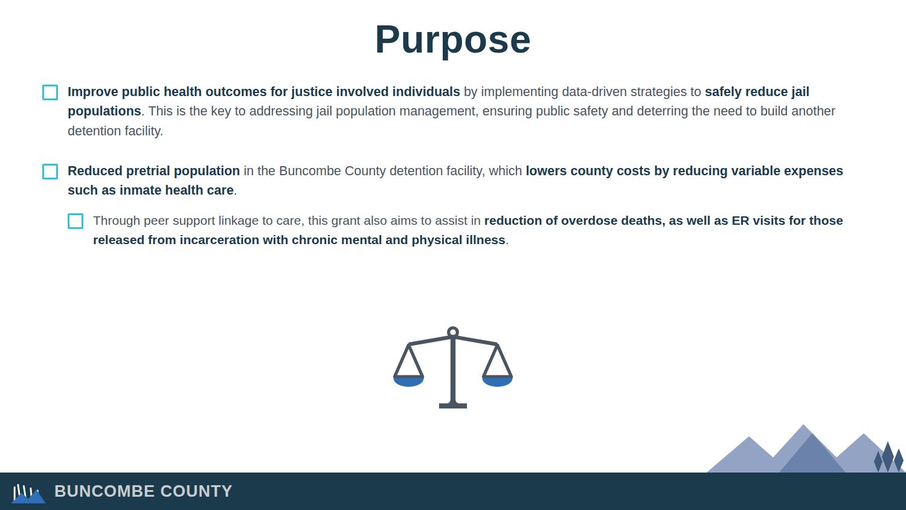Purpose
Improve public health outcomes for justice involved individuals by implementing data-driven strategies to safely reduce jail populations. This is the key to addressing jail population management, ensuring public safety and deterring the need to build another detention facility.
Reduced pretrial population in the Buncombe County detention facility, which lowers county costs by reducing variable expenses such as inmate health care.
Through peer support linkage to care, this grant also aims to assist in reduction of overdose deaths, as well as ER visits for those released from incarceration with chronic mental and physical illness.
BUNCOMBE COUNTY